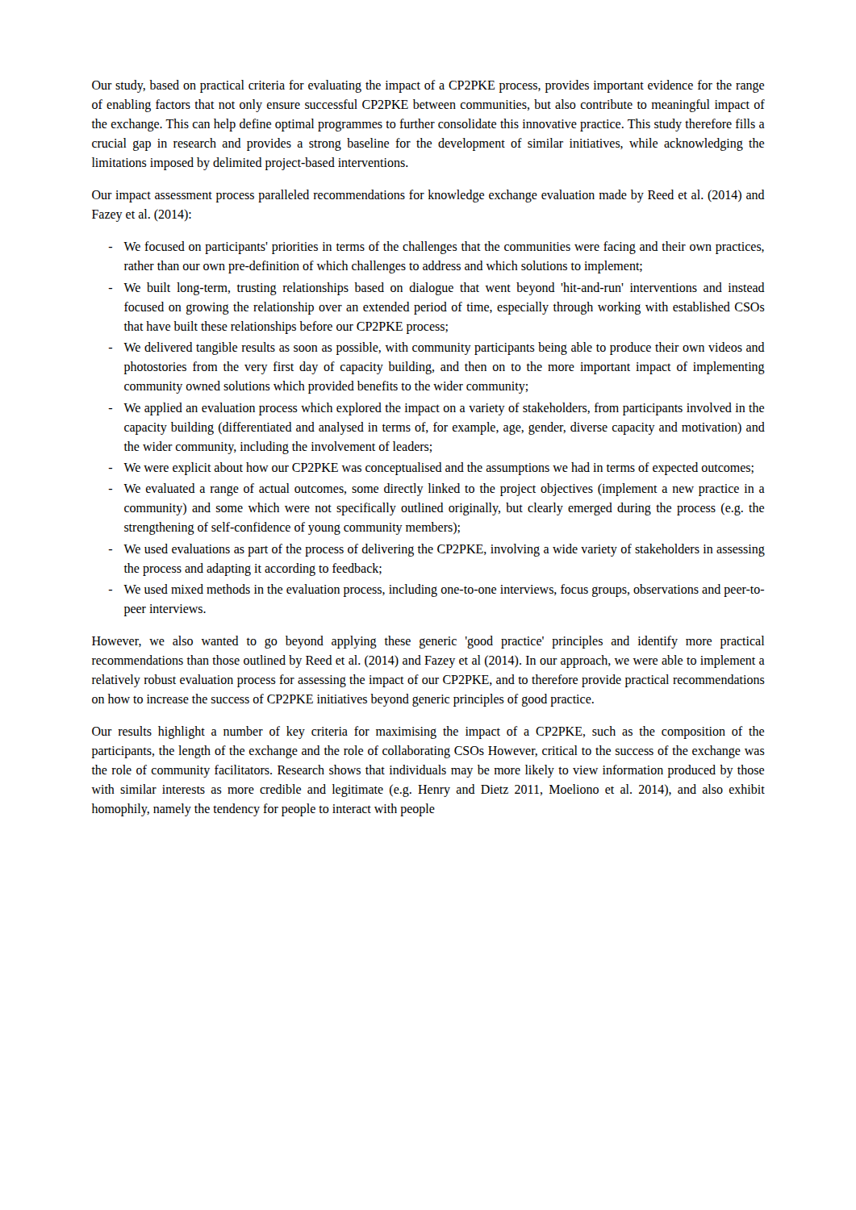Our study, based on practical criteria for evaluating the impact of a CP2PKE process, provides important evidence for the range of enabling factors that not only ensure successful CP2PKE between communities, but also contribute to meaningful impact of the exchange. This can help define optimal programmes to further consolidate this innovative practice. This study therefore fills a crucial gap in research and provides a strong baseline for the development of similar initiatives, while acknowledging the limitations imposed by delimited project-based interventions.
Our impact assessment process paralleled recommendations for knowledge exchange evaluation made by Reed et al. (2014) and Fazey et al. (2014):
We focused on participants' priorities in terms of the challenges that the communities were facing and their own practices, rather than our own pre-definition of which challenges to address and which solutions to implement;
We built long-term, trusting relationships based on dialogue that went beyond 'hit-and-run' interventions and instead focused on growing the relationship over an extended period of time, especially through working with established CSOs that have built these relationships before our CP2PKE process;
We delivered tangible results as soon as possible, with community participants being able to produce their own videos and photostories from the very first day of capacity building, and then on to the more important impact of implementing community owned solutions which provided benefits to the wider community;
We applied an evaluation process which explored the impact on a variety of stakeholders, from participants involved in the capacity building (differentiated and analysed in terms of, for example, age, gender, diverse capacity and motivation) and the wider community, including the involvement of leaders;
We were explicit about how our CP2PKE was conceptualised and the assumptions we had in terms of expected outcomes;
We evaluated a range of actual outcomes, some directly linked to the project objectives (implement a new practice in a community) and some which were not specifically outlined originally, but clearly emerged during the process (e.g. the strengthening of self-confidence of young community members);
We used evaluations as part of the process of delivering the CP2PKE, involving a wide variety of stakeholders in assessing the process and adapting it according to feedback;
We used mixed methods in the evaluation process, including one-to-one interviews, focus groups, observations and peer-to-peer interviews.
However, we also wanted to go beyond applying these generic 'good practice' principles and identify more practical recommendations than those outlined by Reed et al. (2014) and Fazey et al (2014). In our approach, we were able to implement a relatively robust evaluation process for assessing the impact of our CP2PKE, and to therefore provide practical recommendations on how to increase the success of CP2PKE initiatives beyond generic principles of good practice.
Our results highlight a number of key criteria for maximising the impact of a CP2PKE, such as the composition of the participants, the length of the exchange and the role of collaborating CSOs However, critical to the success of the exchange was the role of community facilitators. Research shows that individuals may be more likely to view information produced by those with similar interests as more credible and legitimate (e.g. Henry and Dietz 2011, Moeliono et al. 2014), and also exhibit homophily, namely the tendency for people to interact with people